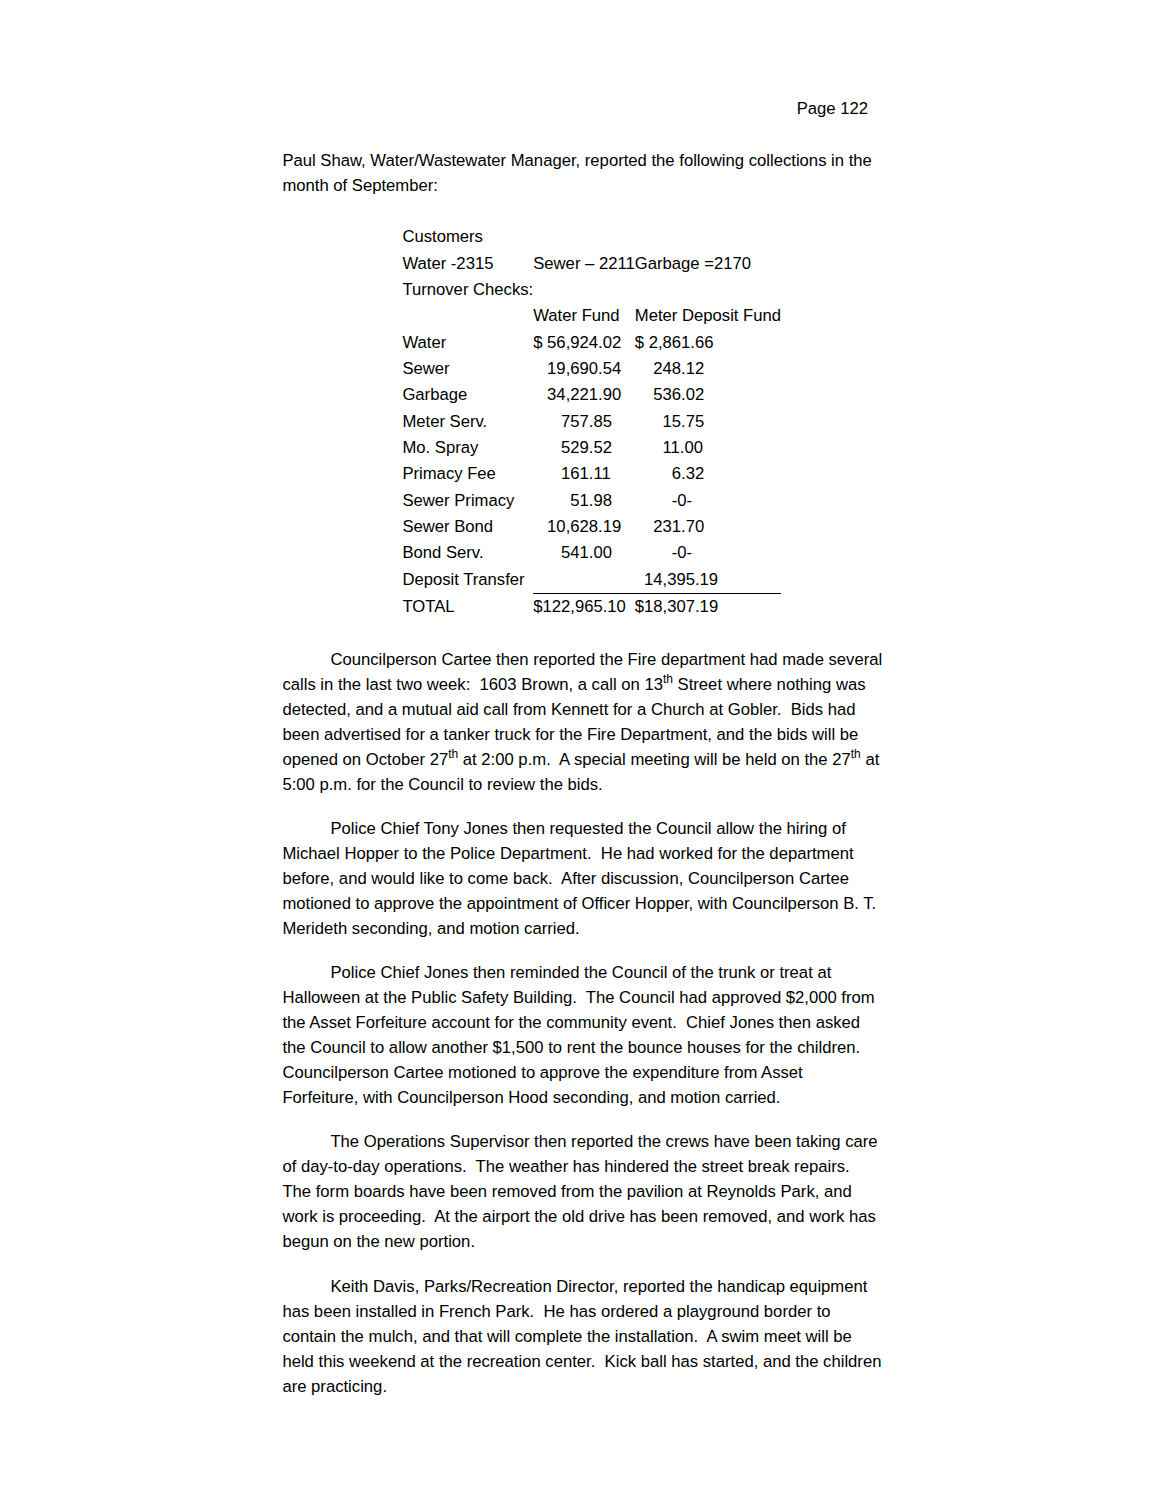Page 122
Paul Shaw, Water/Wastewater Manager, reported the following collections in the month of September:
| Customers | | |
| Water -2315 | Sewer – 2211 | Garbage =2170 |
| Turnover Checks: | | |
| | Water Fund | Meter Deposit Fund |
| Water | $ 56,924.02 | $ 2,861.66 |
| Sewer | 19,690.54 | 248.12 |
| Garbage | 34,221.90 | 536.02 |
| Meter Serv. | 757.85 | 15.75 |
| Mo. Spray | 529.52 | 11.00 |
| Primacy Fee | 161.11 | 6.32 |
| Sewer Primacy | 51.98 | -0- |
| Sewer Bond | 10,628.19 | 231.70 |
| Bond Serv. | 541.00 | -0- |
| Deposit Transfer | | 14,395.19 |
| TOTAL | $122,965.10 | $18,307.19 |
Councilperson Cartee then reported the Fire department had made several calls in the last two week: 1603 Brown, a call on 13th Street where nothing was detected, and a mutual aid call from Kennett for a Church at Gobler. Bids had been advertised for a tanker truck for the Fire Department, and the bids will be opened on October 27th at 2:00 p.m. A special meeting will be held on the 27th at 5:00 p.m. for the Council to review the bids.
Police Chief Tony Jones then requested the Council allow the hiring of Michael Hopper to the Police Department. He had worked for the department before, and would like to come back. After discussion, Councilperson Cartee motioned to approve the appointment of Officer Hopper, with Councilperson B. T. Merideth seconding, and motion carried.
Police Chief Jones then reminded the Council of the trunk or treat at Halloween at the Public Safety Building. The Council had approved $2,000 from the Asset Forfeiture account for the community event. Chief Jones then asked the Council to allow another $1,500 to rent the bounce houses for the children. Councilperson Cartee motioned to approve the expenditure from Asset Forfeiture, with Councilperson Hood seconding, and motion carried.
The Operations Supervisor then reported the crews have been taking care of day-to-day operations. The weather has hindered the street break repairs. The form boards have been removed from the pavilion at Reynolds Park, and work is proceeding. At the airport the old drive has been removed, and work has begun on the new portion.
Keith Davis, Parks/Recreation Director, reported the handicap equipment has been installed in French Park. He has ordered a playground border to contain the mulch, and that will complete the installation. A swim meet will be held this weekend at the recreation center. Kick ball has started, and the children are practicing.